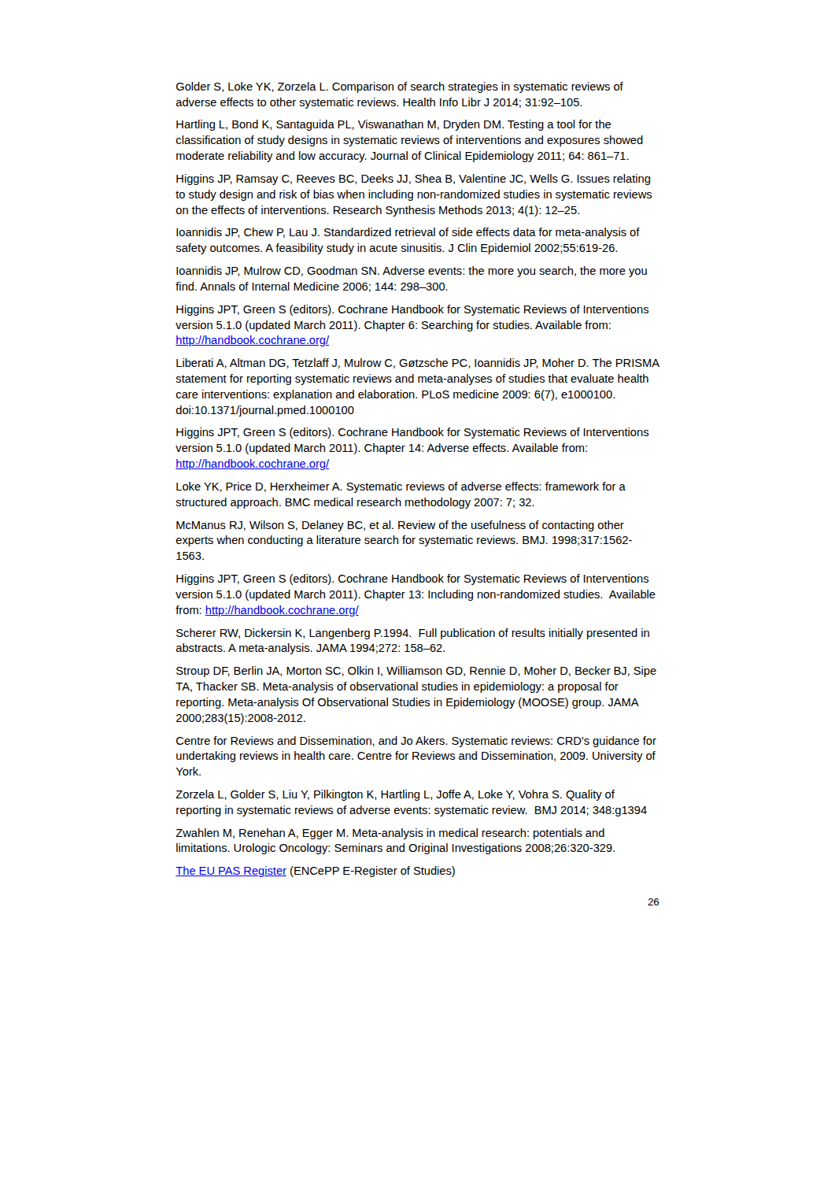Golder S, Loke YK, Zorzela L. Comparison of search strategies in systematic reviews of adverse effects to other systematic reviews. Health Info Libr J 2014; 31:92–105.
Hartling L, Bond K, Santaguida PL, Viswanathan M, Dryden DM. Testing a tool for the classification of study designs in systematic reviews of interventions and exposures showed moderate reliability and low accuracy. Journal of Clinical Epidemiology 2011; 64: 861–71.
Higgins JP, Ramsay C, Reeves BC, Deeks JJ, Shea B, Valentine JC, Wells G. Issues relating to study design and risk of bias when including non-randomized studies in systematic reviews on the effects of interventions. Research Synthesis Methods 2013; 4(1): 12–25.
Ioannidis JP, Chew P, Lau J. Standardized retrieval of side effects data for meta-analysis of safety outcomes. A feasibility study in acute sinusitis. J Clin Epidemiol 2002;55:619-26.
Ioannidis JP, Mulrow CD, Goodman SN. Adverse events: the more you search, the more you find. Annals of Internal Medicine 2006; 144: 298–300.
Higgins JPT, Green S (editors). Cochrane Handbook for Systematic Reviews of Interventions version 5.1.0 (updated March 2011). Chapter 6: Searching for studies. Available from: http://handbook.cochrane.org/
Liberati A, Altman DG, Tetzlaff J, Mulrow C, Gøtzsche PC, Ioannidis JP, Moher D. The PRISMA statement for reporting systematic reviews and meta-analyses of studies that evaluate health care interventions: explanation and elaboration. PLoS medicine 2009: 6(7), e1000100. doi:10.1371/journal.pmed.1000100
Higgins JPT, Green S (editors). Cochrane Handbook for Systematic Reviews of Interventions version 5.1.0 (updated March 2011). Chapter 14: Adverse effects. Available from: http://handbook.cochrane.org/
Loke YK, Price D, Herxheimer A. Systematic reviews of adverse effects: framework for a structured approach. BMC medical research methodology 2007: 7; 32.
McManus RJ, Wilson S, Delaney BC, et al. Review of the usefulness of contacting other experts when conducting a literature search for systematic reviews. BMJ. 1998;317:1562-1563.
Higgins JPT, Green S (editors). Cochrane Handbook for Systematic Reviews of Interventions version 5.1.0 (updated March 2011). Chapter 13: Including non-randomized studies. Available from: http://handbook.cochrane.org/
Scherer RW, Dickersin K, Langenberg P.1994. Full publication of results initially presented in abstracts. A meta-analysis. JAMA 1994;272: 158–62.
Stroup DF, Berlin JA, Morton SC, Olkin I, Williamson GD, Rennie D, Moher D, Becker BJ, Sipe TA, Thacker SB. Meta-analysis of observational studies in epidemiology: a proposal for reporting. Meta-analysis Of Observational Studies in Epidemiology (MOOSE) group. JAMA 2000;283(15):2008-2012.
Centre for Reviews and Dissemination, and Jo Akers. Systematic reviews: CRD's guidance for undertaking reviews in health care. Centre for Reviews and Dissemination, 2009. University of York.
Zorzela L, Golder S, Liu Y, Pilkington K, Hartling L, Joffe A, Loke Y, Vohra S. Quality of reporting in systematic reviews of adverse events: systematic review. BMJ 2014; 348:g1394
Zwahlen M, Renehan A, Egger M. Meta-analysis in medical research: potentials and limitations. Urologic Oncology: Seminars and Original Investigations 2008;26:320-329.
The EU PAS Register (ENCePP E-Register of Studies)
26